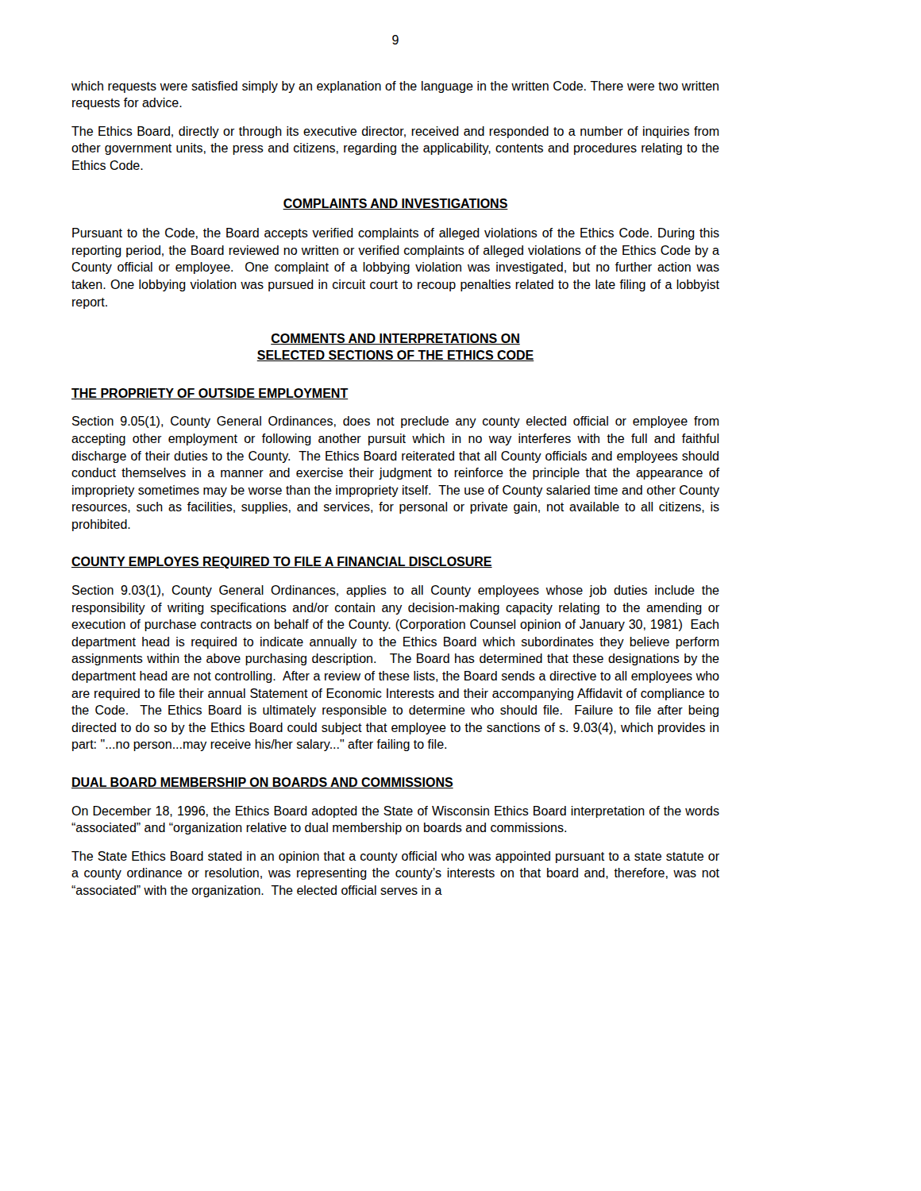9
which requests were satisfied simply by an explanation of the language in the written Code. There were two written requests for advice.
The Ethics Board, directly or through its executive director, received and responded to a number of inquiries from other government units, the press and citizens, regarding the applicability, contents and procedures relating to the Ethics Code.
COMPLAINTS AND INVESTIGATIONS
Pursuant to the Code, the Board accepts verified complaints of alleged violations of the Ethics Code. During this reporting period, the Board reviewed no written or verified complaints of alleged violations of the Ethics Code by a County official or employee. One complaint of a lobbying violation was investigated, but no further action was taken. One lobbying violation was pursued in circuit court to recoup penalties related to the late filing of a lobbyist report.
COMMENTS AND INTERPRETATIONS ON
SELECTED SECTIONS OF THE ETHICS CODE
THE PROPRIETY OF OUTSIDE EMPLOYMENT
Section 9.05(1), County General Ordinances, does not preclude any county elected official or employee from accepting other employment or following another pursuit which in no way interferes with the full and faithful discharge of their duties to the County. The Ethics Board reiterated that all County officials and employees should conduct themselves in a manner and exercise their judgment to reinforce the principle that the appearance of impropriety sometimes may be worse than the impropriety itself. The use of County salaried time and other County resources, such as facilities, supplies, and services, for personal or private gain, not available to all citizens, is prohibited.
COUNTY EMPLOYES REQUIRED TO FILE A FINANCIAL DISCLOSURE
Section 9.03(1), County General Ordinances, applies to all County employees whose job duties include the responsibility of writing specifications and/or contain any decision-making capacity relating to the amending or execution of purchase contracts on behalf of the County. (Corporation Counsel opinion of January 30, 1981) Each department head is required to indicate annually to the Ethics Board which subordinates they believe perform assignments within the above purchasing description. The Board has determined that these designations by the department head are not controlling. After a review of these lists, the Board sends a directive to all employees who are required to file their annual Statement of Economic Interests and their accompanying Affidavit of compliance to the Code. The Ethics Board is ultimately responsible to determine who should file. Failure to file after being directed to do so by the Ethics Board could subject that employee to the sanctions of s. 9.03(4), which provides in part: "...no person...may receive his/her salary..." after failing to file.
DUAL BOARD MEMBERSHIP ON BOARDS AND COMMISSIONS
On December 18, 1996, the Ethics Board adopted the State of Wisconsin Ethics Board interpretation of the words “associated” and “organization relative to dual membership on boards and commissions.
The State Ethics Board stated in an opinion that a county official who was appointed pursuant to a state statute or a county ordinance or resolution, was representing the county’s interests on that board and, therefore, was not “associated” with the organization. The elected official serves in a